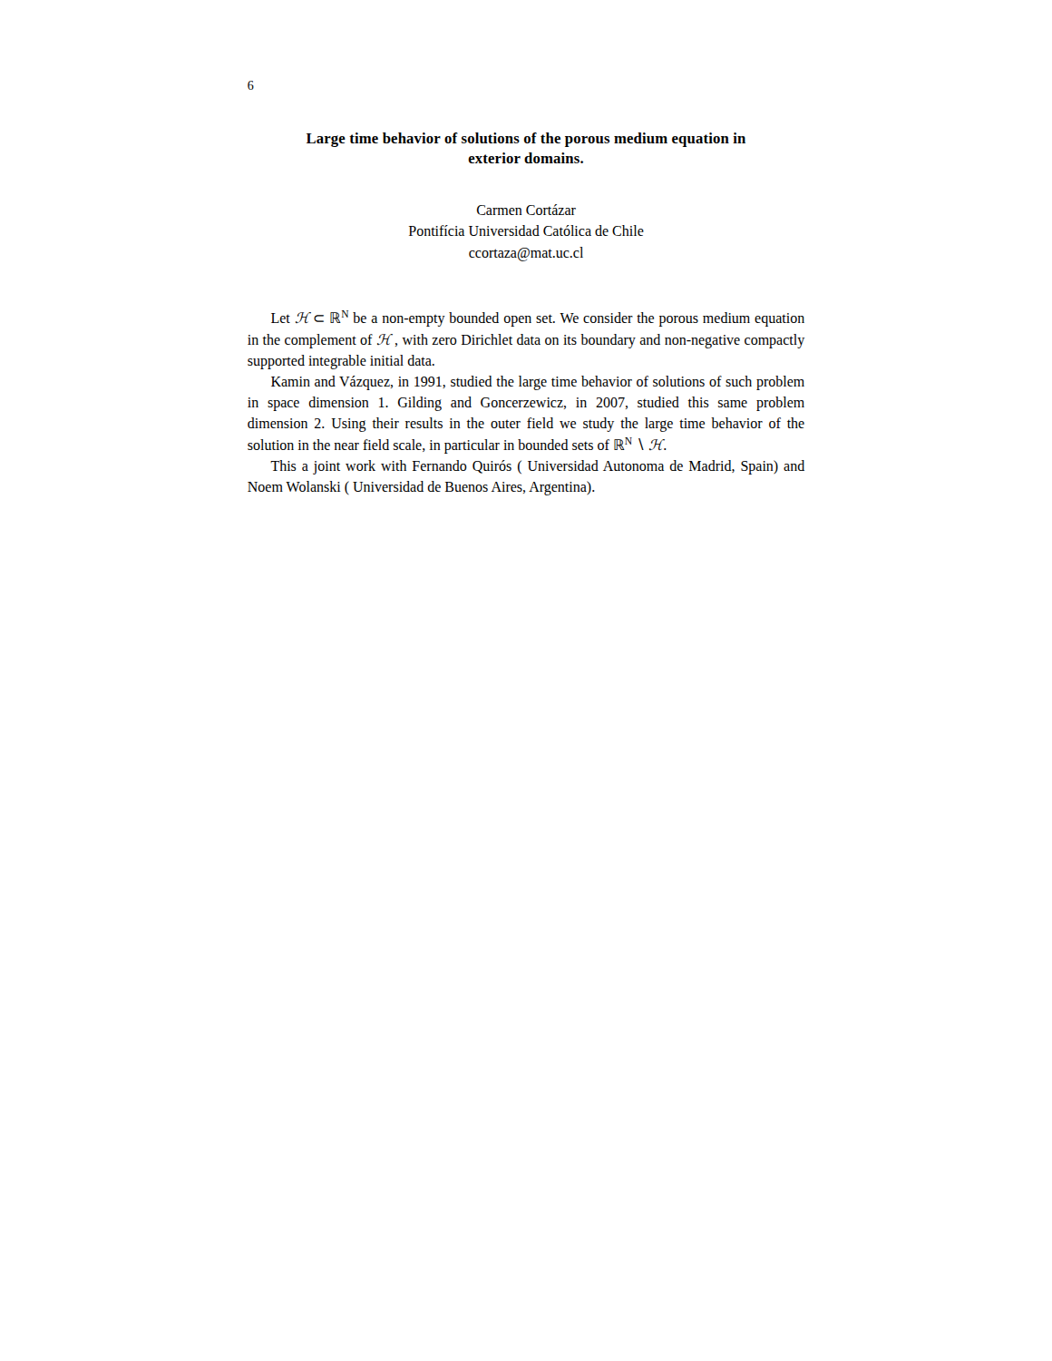6
Large time behavior of solutions of the porous medium equation in
exterior domains.
Carmen Cortázar Pontifícia Universidad Católica de Chile ccortaza@mat.uc.cl
Let ℋ ⊂ ℝN be a non-empty bounded open set. We consider the porous medium equation in the complement of ℋ , with zero Dirichlet data on its boundary and non-negative compactly supported integrable initial data.
Kamin and Vázquez, in 1991, studied the large time behavior of solutions of such problem in space dimension 1. Gilding and Goncerzewicz, in 2007, studied this same problem dimension 2. Using their results in the outer field we study the large time behavior of the solution in the near field scale, in particular in bounded sets of ℝN ∖ ℋ.
This a joint work with Fernando Quirós ( Universidad Autonoma de Madrid, Spain) and Noem Wolanski ( Universidad de Buenos Aires, Argentina).